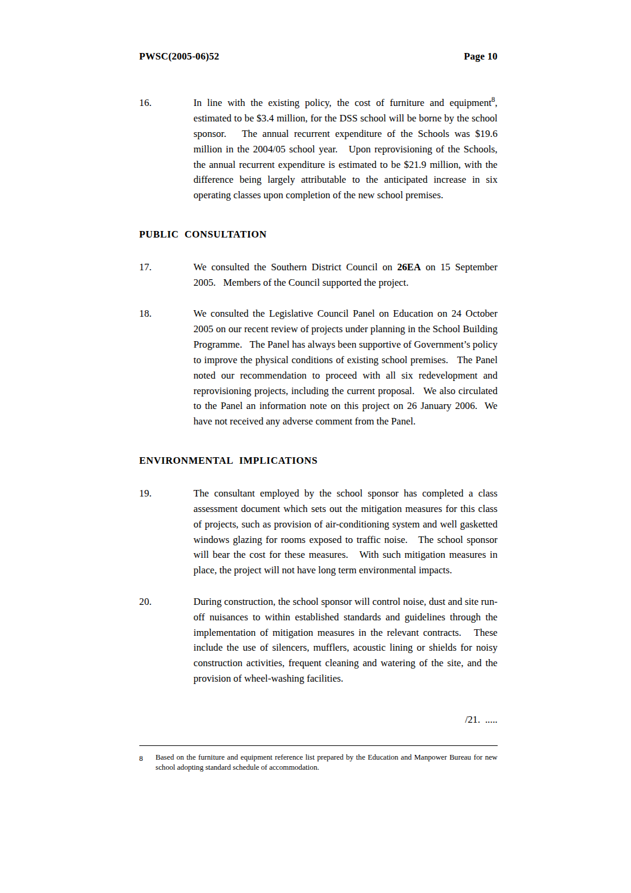PWSC(2005-06)52
Page 10
16. In line with the existing policy, the cost of furniture and equipment8, estimated to be $3.4 million, for the DSS school will be borne by the school sponsor. The annual recurrent expenditure of the Schools was $19.6 million in the 2004/05 school year. Upon reprovisioning of the Schools, the annual recurrent expenditure is estimated to be $21.9 million, with the difference being largely attributable to the anticipated increase in six operating classes upon completion of the new school premises.
PUBLIC CONSULTATION
17. We consulted the Southern District Council on 26EA on 15 September 2005. Members of the Council supported the project.
18. We consulted the Legislative Council Panel on Education on 24 October 2005 on our recent review of projects under planning in the School Building Programme. The Panel has always been supportive of Government’s policy to improve the physical conditions of existing school premises. The Panel noted our recommendation to proceed with all six redevelopment and reprovisioning projects, including the current proposal. We also circulated to the Panel an information note on this project on 26 January 2006. We have not received any adverse comment from the Panel.
ENVIRONMENTAL IMPLICATIONS
19. The consultant employed by the school sponsor has completed a class assessment document which sets out the mitigation measures for this class of projects, such as provision of air-conditioning system and well gasketted windows glazing for rooms exposed to traffic noise. The school sponsor will bear the cost for these measures. With such mitigation measures in place, the project will not have long term environmental impacts.
20. During construction, the school sponsor will control noise, dust and site run-off nuisances to within established standards and guidelines through the implementation of mitigation measures in the relevant contracts. These include the use of silencers, mufflers, acoustic lining or shields for noisy construction activities, frequent cleaning and watering of the site, and the provision of wheel-washing facilities.
/21. .....
8
Based on the furniture and equipment reference list prepared by the Education and Manpower Bureau for new school adopting standard schedule of accommodation.